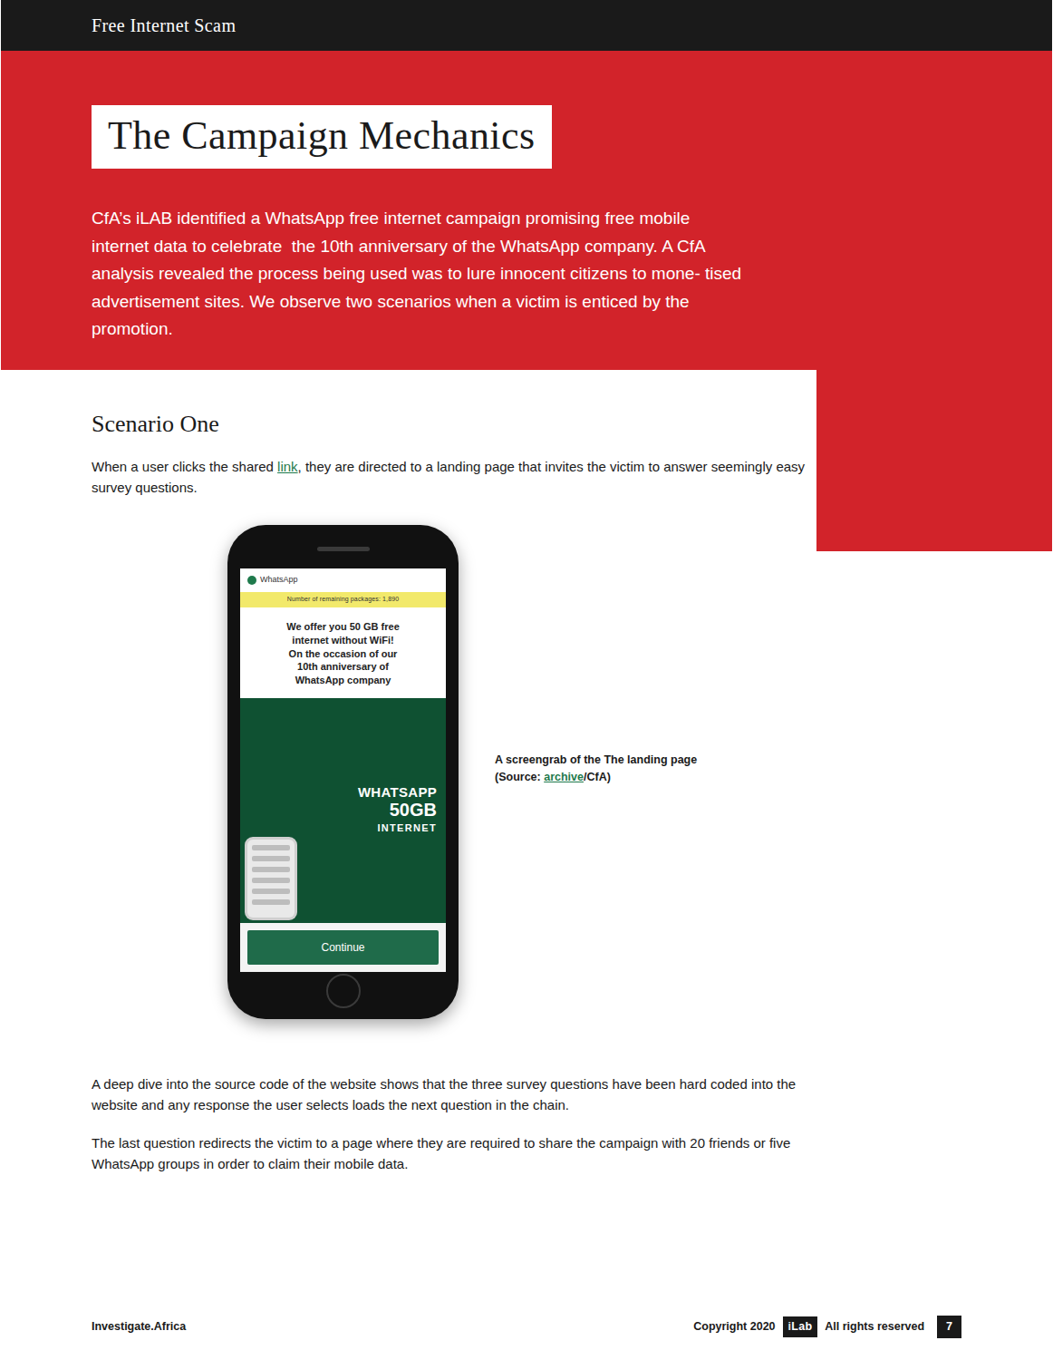Free Internet Scam
The Campaign Mechanics
CfA’s iLAB identified a WhatsApp free internet campaign promising free mobile internet data to celebrate the 10th anniversary of the WhatsApp company. A CfA analysis revealed the process being used was to lure innocent citizens to mone- tised advertisement sites. We observe two scenarios when a victim is enticed by the promotion.
Scenario One
When a user clicks the shared link, they are directed to a landing page that invites the victim to answer seemingly easy survey questions.
WhatsApp
Number of remaining packages: 1,890
We offer you 50 GB free
internet without WiFi!
On the occasion of our
10th anniversary of
WhatsApp company
WHATSAPP
50GB
INTERNET
Continue
A screengrab of the The landing page
(Source: archive/CfA)
A deep dive into the source code of the website shows that the three survey questions have been hard coded into the website and any response the user selects loads the next question in the chain.
The last question redirects the victim to a page where they are required to share the campaign with 20 friends or five WhatsApp groups in order to claim their mobile data.
Investigate.Africa
Copyright 2020 i Lab All rights reserved 7